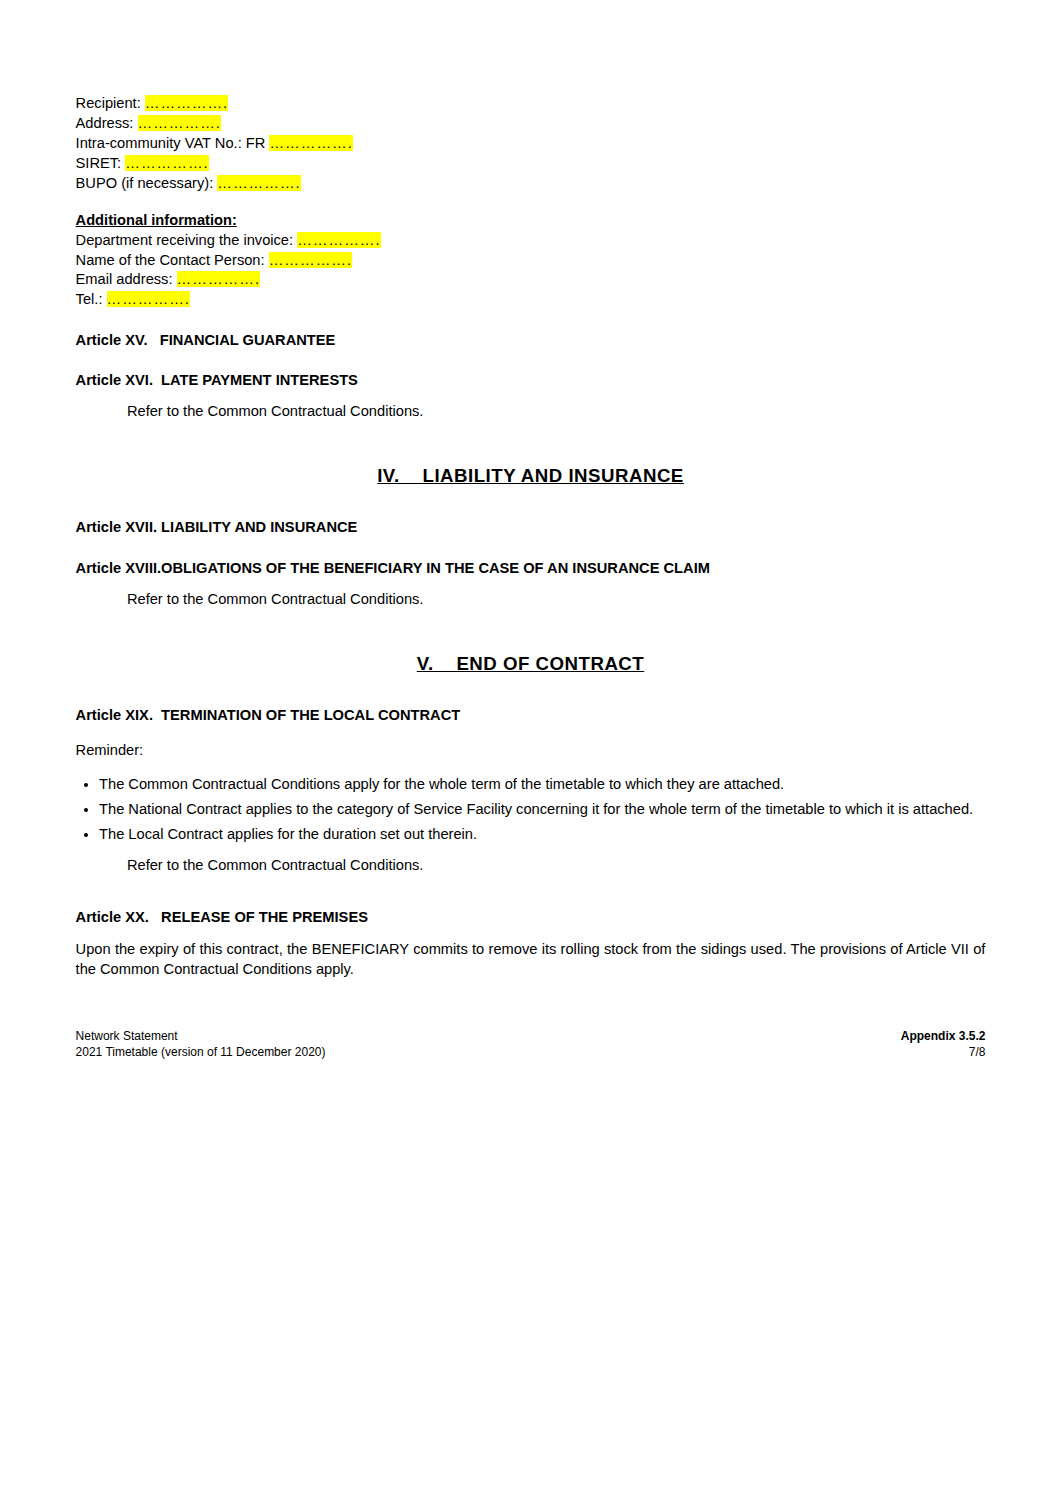Recipient: …………….
Address: …………….
Intra-community VAT No.: FR …………….
SIRET: …………….
BUPO (if necessary): …………….
Additional information:
Department receiving the invoice: …………….
Name of the Contact Person: …………….
Email address: …………….
Tel.: …………….
Article XV. FINANCIAL GUARANTEE
Article XVI. LATE PAYMENT INTERESTS
Refer to the Common Contractual Conditions.
IV. LIABILITY AND INSURANCE
Article XVII. LIABILITY AND INSURANCE
Article XVIII.OBLIGATIONS OF THE BENEFICIARY IN THE CASE OF AN INSURANCE CLAIM
Refer to the Common Contractual Conditions.
V. END OF CONTRACT
Article XIX. TERMINATION OF THE LOCAL CONTRACT
Reminder:
The Common Contractual Conditions apply for the whole term of the timetable to which they are attached.
The National Contract applies to the category of Service Facility concerning it for the whole term of the timetable to which it is attached.
The Local Contract applies for the duration set out therein.
Refer to the Common Contractual Conditions.
Article XX. RELEASE OF THE PREMISES
Upon the expiry of this contract, the BENEFICIARY commits to remove its rolling stock from the sidings used. The provisions of Article VII of the Common Contractual Conditions apply.
| Network Statement | Appendix 3.5.2 |
| 2021 Timetable (version of 11 December 2020) | 7/8 |